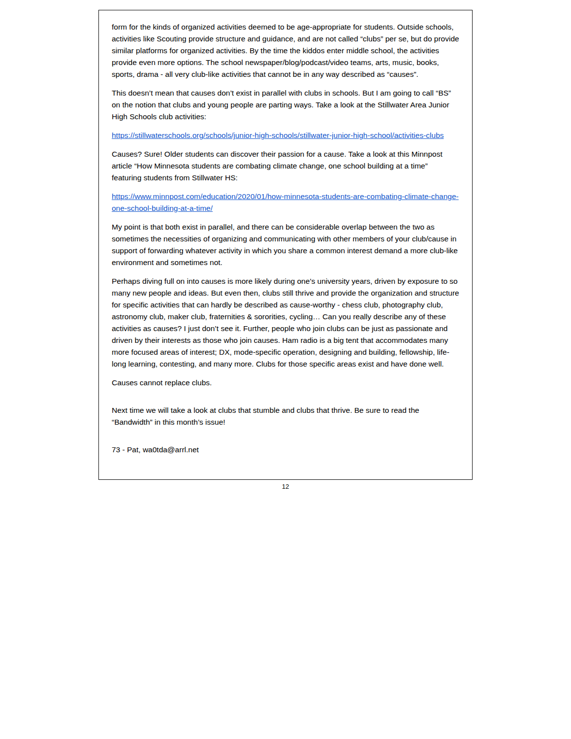form for the kinds of organized activities deemed to be age-appropriate for students. Outside schools, activities like Scouting provide structure and guidance, and are not called “clubs” per se, but do provide similar platforms for organized activities. By the time the kiddos enter middle school, the activities provide even more options. The school newspaper/blog/podcast/video teams, arts, music, books, sports, drama - all very club-like activities that cannot be in any way described as “causes”.
This doesn’t mean that causes don’t exist in parallel with clubs in schools. But I am going to call “BS” on the notion that clubs and young people are parting ways. Take a look at the Stillwater Area Junior High Schools club activities:
https://stillwaterschools.org/schools/junior-high-schools/stillwater-junior-high-school/activities-clubs
Causes? Sure! Older students can discover their passion for a cause. Take a look at this Minnpost article “How Minnesota students are combating climate change, one school building at a time” featuring students from Stillwater HS:
https://www.minnpost.com/education/2020/01/how-minnesota-students-are-combating-climate-change-one-school-building-at-a-time/
My point is that both exist in parallel, and there can be considerable overlap between the two as sometimes the necessities of organizing and communicating with other members of your club/cause in support of forwarding whatever activity in which you share a common interest demand a more club-like environment and sometimes not.
Perhaps diving full on into causes is more likely during one’s university years, driven by exposure to so many new people and ideas. But even then, clubs still thrive and provide the organization and structure for specific activities that can hardly be described as cause-worthy - chess club, photography club, astronomy club, maker club, fraternities & sororities, cycling… Can you really describe any of these activities as causes? I just don’t see it. Further, people who join clubs can be just as passionate and driven by their interests as those who join causes. Ham radio is a big tent that accommodates many more focused areas of interest; DX, mode-specific operation, designing and building, fellowship, life-long learning, contesting, and many more. Clubs for those specific areas exist and have done well.
Causes cannot replace clubs.
Next time we will take a look at clubs that stumble and clubs that thrive. Be sure to read the “Bandwidth” in this month’s issue!
73 - Pat, wa0tda@arrl.net
12